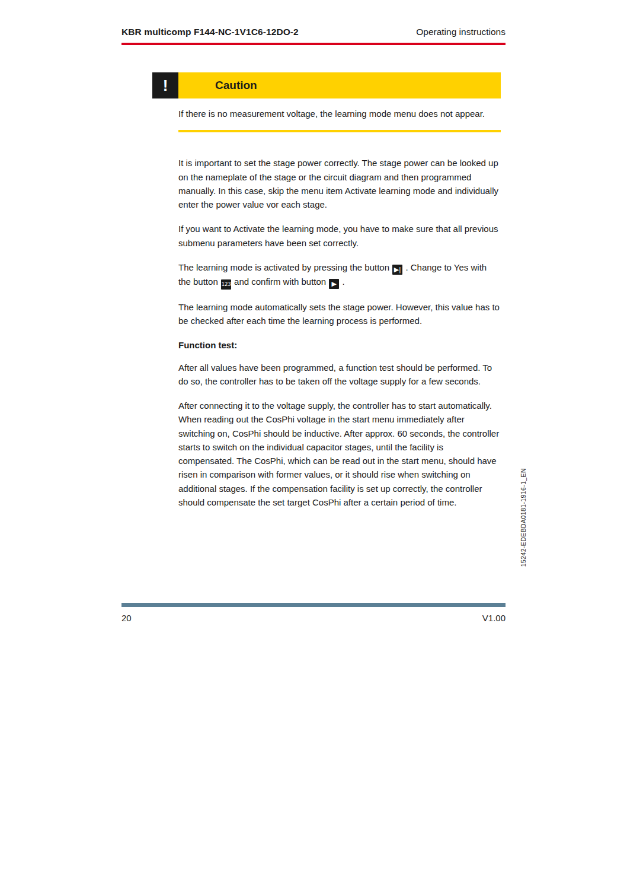KBR multicomp F144-NC-1V1C6-12DO-2
Operating instructions
!
Caution
If there is no measurement voltage, the learning mode menu does not appear.
It is important to set the stage power correctly. The stage power can be looked up on the nameplate of the stage or the circuit diagram and then programmed manually. In this case, skip the menu item Activate learning mode and individually enter the power value vor each stage.
If you want to Activate the learning mode, you have to make sure that all previous submenu parameters have been set correctly.
The learning mode is activated by pressing the button ▶| . Change to Yes with the button 123 and confirm with button ▶ .
The learning mode automatically sets the stage power. However, this value has to be checked after each time the learning process is performed.
Function test:
After all values have been programmed, a function test should be performed. To do so, the controller has to be taken off the voltage supply for a few seconds.
After connecting it to the voltage supply, the controller has to start automatically. When reading out the CosPhi voltage in the start menu immediately after switching on, CosPhi should be inductive. After approx. 60 seconds, the controller starts to switch on the individual capacitor stages, until the facility is compensated. The CosPhi, which can be read out in the start menu, should have risen in comparison with former values, or it should rise when switching on additional stages. If the compensation facility is set up correctly, the controller should compensate the set target CosPhi after a certain period of time.
15242-EDEBDA0181-1916-1_EN
20
V1.00